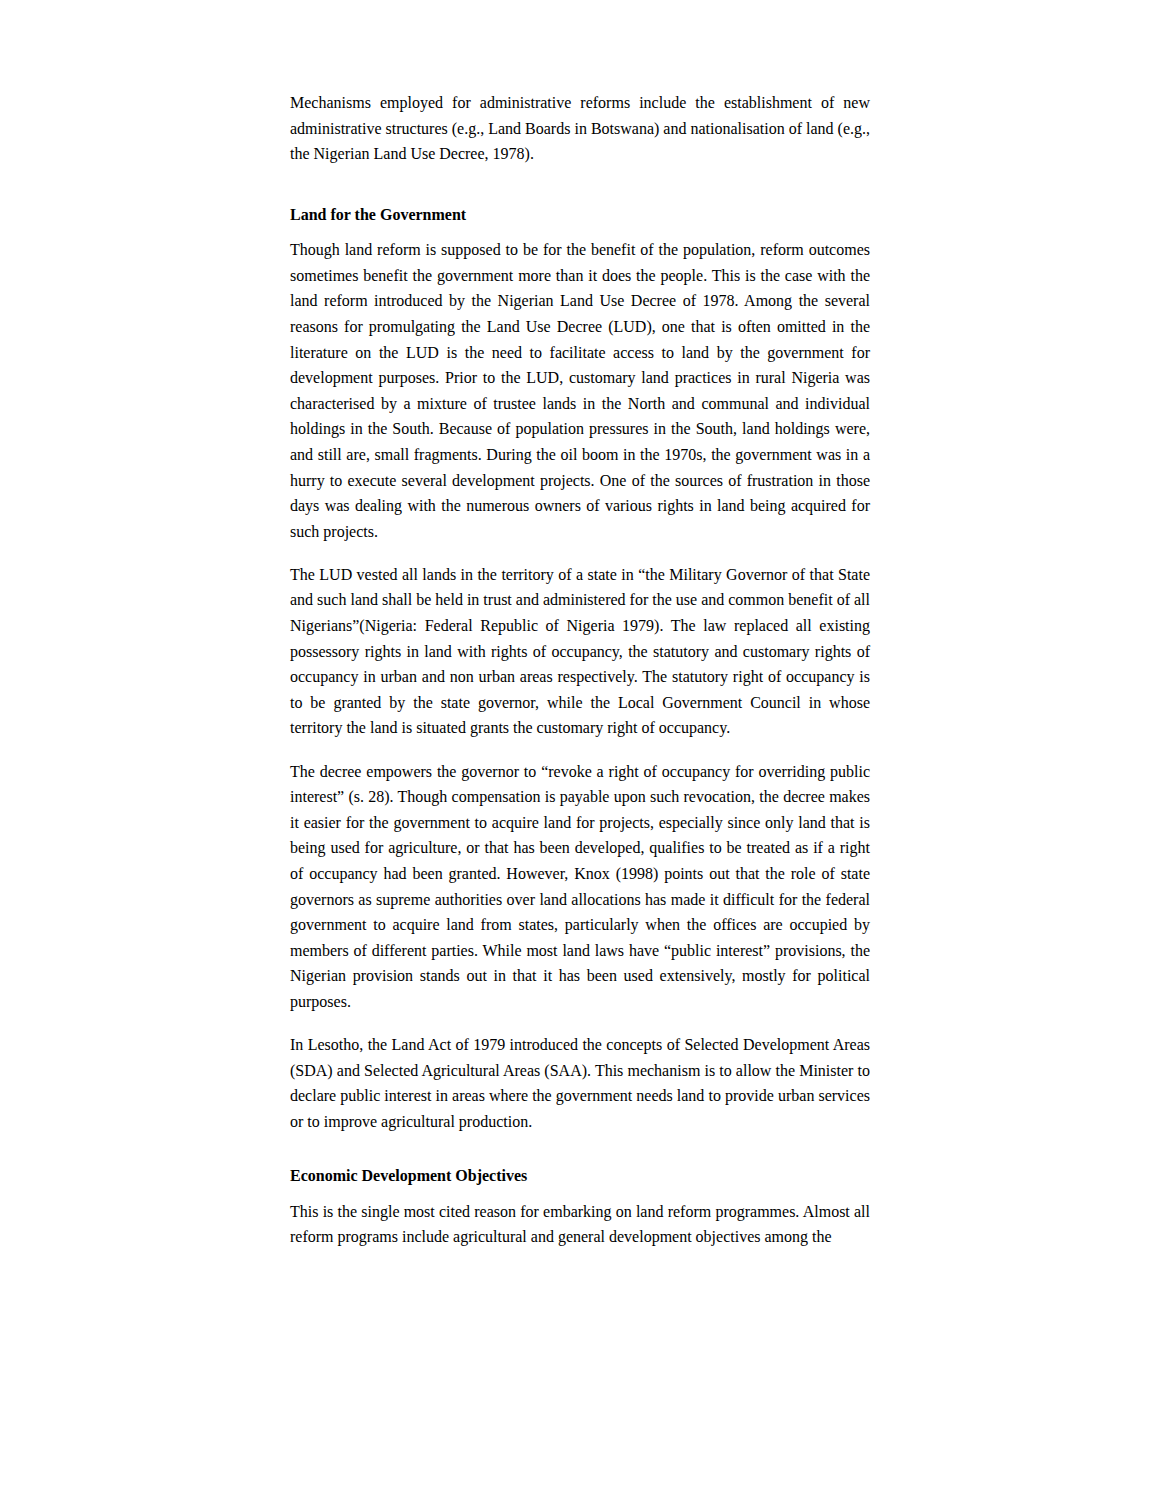Mechanisms employed for administrative reforms include the establishment of new administrative structures (e.g., Land Boards in Botswana) and nationalisation of land (e.g., the Nigerian Land Use Decree, 1978).
Land for the Government
Though land reform is supposed to be for the benefit of the population, reform outcomes sometimes benefit the government more than it does the people. This is the case with the land reform introduced by the Nigerian Land Use Decree of 1978. Among the several reasons for promulgating the Land Use Decree (LUD), one that is often omitted in the literature on the LUD is the need to facilitate access to land by the government for development purposes. Prior to the LUD, customary land practices in rural Nigeria was characterised by a mixture of trustee lands in the North and communal and individual holdings in the South. Because of population pressures in the South, land holdings were, and still are, small fragments. During the oil boom in the 1970s, the government was in a hurry to execute several development projects. One of the sources of frustration in those days was dealing with the numerous owners of various rights in land being acquired for such projects.
The LUD vested all lands in the territory of a state in “the Military Governor of that State and such land shall be held in trust and administered for the use and common benefit of all Nigerians”(Nigeria: Federal Republic of Nigeria 1979). The law replaced all existing possessory rights in land with rights of occupancy, the statutory and customary rights of occupancy in urban and non urban areas respectively. The statutory right of occupancy is to be granted by the state governor, while the Local Government Council in whose territory the land is situated grants the customary right of occupancy.
The decree empowers the governor to “revoke a right of occupancy for overriding public interest” (s. 28). Though compensation is payable upon such revocation, the decree makes it easier for the government to acquire land for projects, especially since only land that is being used for agriculture, or that has been developed, qualifies to be treated as if a right of occupancy had been granted. However, Knox (1998) points out that the role of state governors as supreme authorities over land allocations has made it difficult for the federal government to acquire land from states, particularly when the offices are occupied by members of different parties. While most land laws have “public interest” provisions, the Nigerian provision stands out in that it has been used extensively, mostly for political purposes.
In Lesotho, the Land Act of 1979 introduced the concepts of Selected Development Areas (SDA) and Selected Agricultural Areas (SAA). This mechanism is to allow the Minister to declare public interest in areas where the government needs land to provide urban services or to improve agricultural production.
Economic Development Objectives
This is the single most cited reason for embarking on land reform programmes. Almost all reform programs include agricultural and general development objectives among the